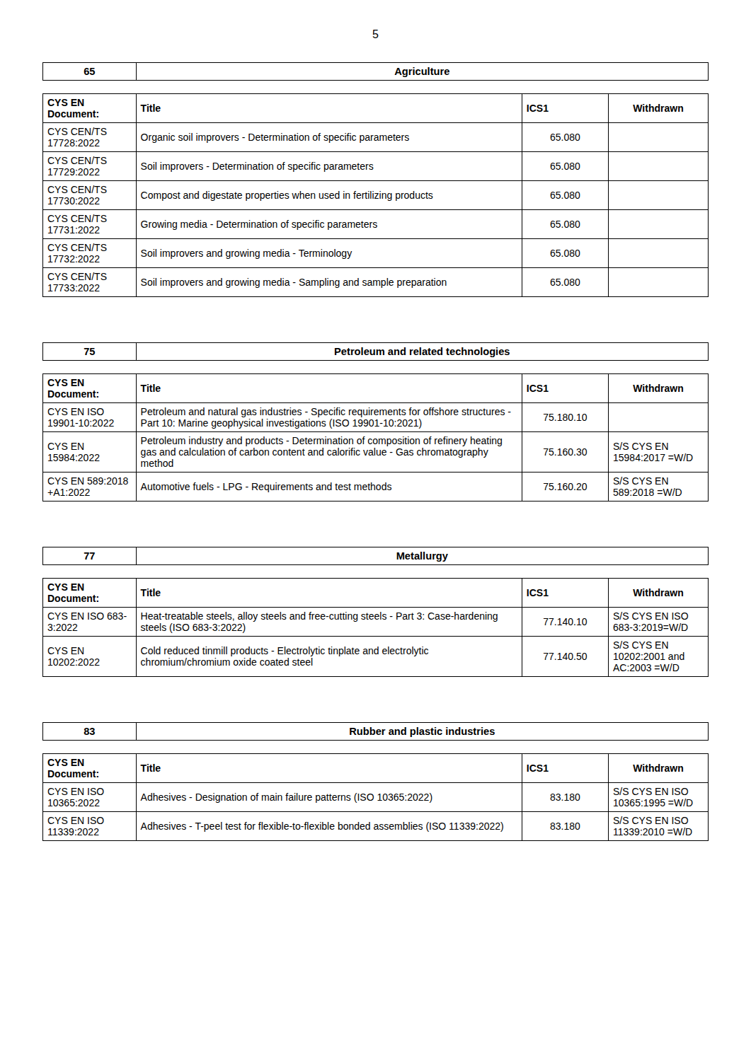5
| 65 | Agriculture |
| CYS EN Document: | Title | ICS1 | Withdrawn |
| --- | --- | --- | --- |
| CYS CEN/TS 17728:2022 | Organic soil improvers - Determination of specific parameters | 65.080 | |
| CYS CEN/TS 17729:2022 | Soil improvers - Determination of specific parameters | 65.080 | |
| CYS CEN/TS 17730:2022 | Compost and digestate properties when used in fertilizing products | 65.080 | |
| CYS CEN/TS 17731:2022 | Growing media - Determination of specific parameters | 65.080 | |
| CYS CEN/TS 17732:2022 | Soil improvers and growing media - Terminology | 65.080 | |
| CYS CEN/TS 17733:2022 | Soil improvers and growing media - Sampling and sample preparation | 65.080 | |
| 75 | Petroleum and related technologies |
| CYS EN Document: | Title | ICS1 | Withdrawn |
| --- | --- | --- | --- |
| CYS EN ISO 19901-10:2022 | Petroleum and natural gas industries - Specific requirements for offshore structures - Part 10: Marine geophysical investigations (ISO 19901-10:2021) | 75.180.10 | |
| CYS EN 15984:2022 | Petroleum industry and products - Determination of composition of refinery heating gas and calculation of carbon content and calorific value - Gas chromatography method | 75.160.30 | S/S CYS EN 15984:2017 =W/D |
| CYS EN 589:2018 +A1:2022 | Automotive fuels - LPG - Requirements and test methods | 75.160.20 | S/S CYS EN 589:2018 =W/D |
| 77 | Metallurgy |
| CYS EN Document: | Title | ICS1 | Withdrawn |
| --- | --- | --- | --- |
| CYS EN ISO 683-3:2022 | Heat-treatable steels, alloy steels and free-cutting steels - Part 3: Case-hardening steels (ISO 683-3:2022) | 77.140.10 | S/S CYS EN ISO 683-3:2019=W/D |
| CYS EN 10202:2022 | Cold reduced tinmill products - Electrolytic tinplate and electrolytic chromium/chromium oxide coated steel | 77.140.50 | S/S CYS EN 10202:2001 and AC:2003 =W/D |
| 83 | Rubber and plastic industries |
| CYS EN Document: | Title | ICS1 | Withdrawn |
| --- | --- | --- | --- |
| CYS EN ISO 10365:2022 | Adhesives - Designation of main failure patterns (ISO 10365:2022) | 83.180 | S/S CYS EN ISO 10365:1995 =W/D |
| CYS EN ISO 11339:2022 | Adhesives - T-peel test for flexible-to-flexible bonded assemblies (ISO 11339:2022) | 83.180 | S/S CYS EN ISO 11339:2010 =W/D |